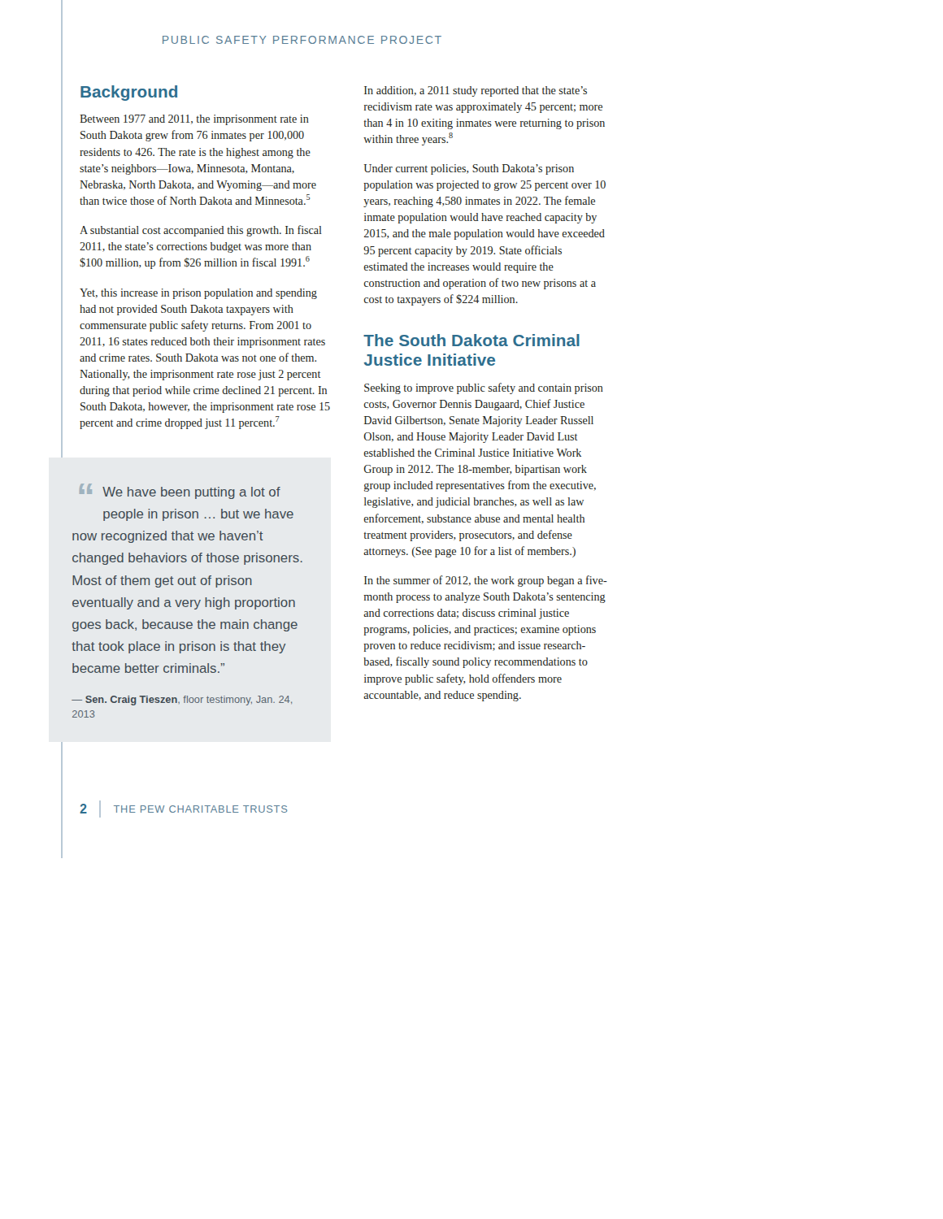Public Safety Performance Project
Background
Between 1977 and 2011, the imprisonment rate in South Dakota grew from 76 inmates per 100,000 residents to 426. The rate is the highest among the state’s neighbors—Iowa, Minnesota, Montana, Nebraska, North Dakota, and Wyoming—and more than twice those of North Dakota and Minnesota.5
A substantial cost accompanied this growth. In fiscal 2011, the state’s corrections budget was more than $100 million, up from $26 million in fiscal 1991.6
Yet, this increase in prison population and spending had not provided South Dakota taxpayers with commensurate public safety returns. From 2001 to 2011, 16 states reduced both their imprisonment rates and crime rates. South Dakota was not one of them. Nationally, the imprisonment rate rose just 2 percent during that period while crime declined 21 percent. In South Dakota, however, the imprisonment rate rose 15 percent and crime dropped just 11 percent.7
“We have been putting a lot of people in prison … but we have now recognized that we haven’t changed behaviors of those prisoners. Most of them get out of prison eventually and a very high proportion goes back, because the main change that took place in prison is that they became better criminals.”
— Sen. Craig Tieszen, floor testimony, Jan. 24, 2013
In addition, a 2011 study reported that the state’s recidivism rate was approximately 45 percent; more than 4 in 10 exiting inmates were returning to prison within three years.8
Under current policies, South Dakota’s prison population was projected to grow 25 percent over 10 years, reaching 4,580 inmates in 2022. The female inmate population would have reached capacity by 2015, and the male population would have exceeded 95 percent capacity by 2019. State officials estimated the increases would require the construction and operation of two new prisons at a cost to taxpayers of $224 million.
The South Dakota Criminal Justice Initiative
Seeking to improve public safety and contain prison costs, Governor Dennis Daugaard, Chief Justice David Gilbertson, Senate Majority Leader Russell Olson, and House Majority Leader David Lust established the Criminal Justice Initiative Work Group in 2012. The 18-member, bipartisan work group included representatives from the executive, legislative, and judicial branches, as well as law enforcement, substance abuse and mental health treatment providers, prosecutors, and defense attorneys. (See page 10 for a list of members.)
In the summer of 2012, the work group began a five-month process to analyze South Dakota’s sentencing and corrections data; discuss criminal justice programs, policies, and practices; examine options proven to reduce recidivism; and issue research-based, fiscally sound policy recommendations to improve public safety, hold offenders more accountable, and reduce spending.
2 The Pew Charitable Trusts